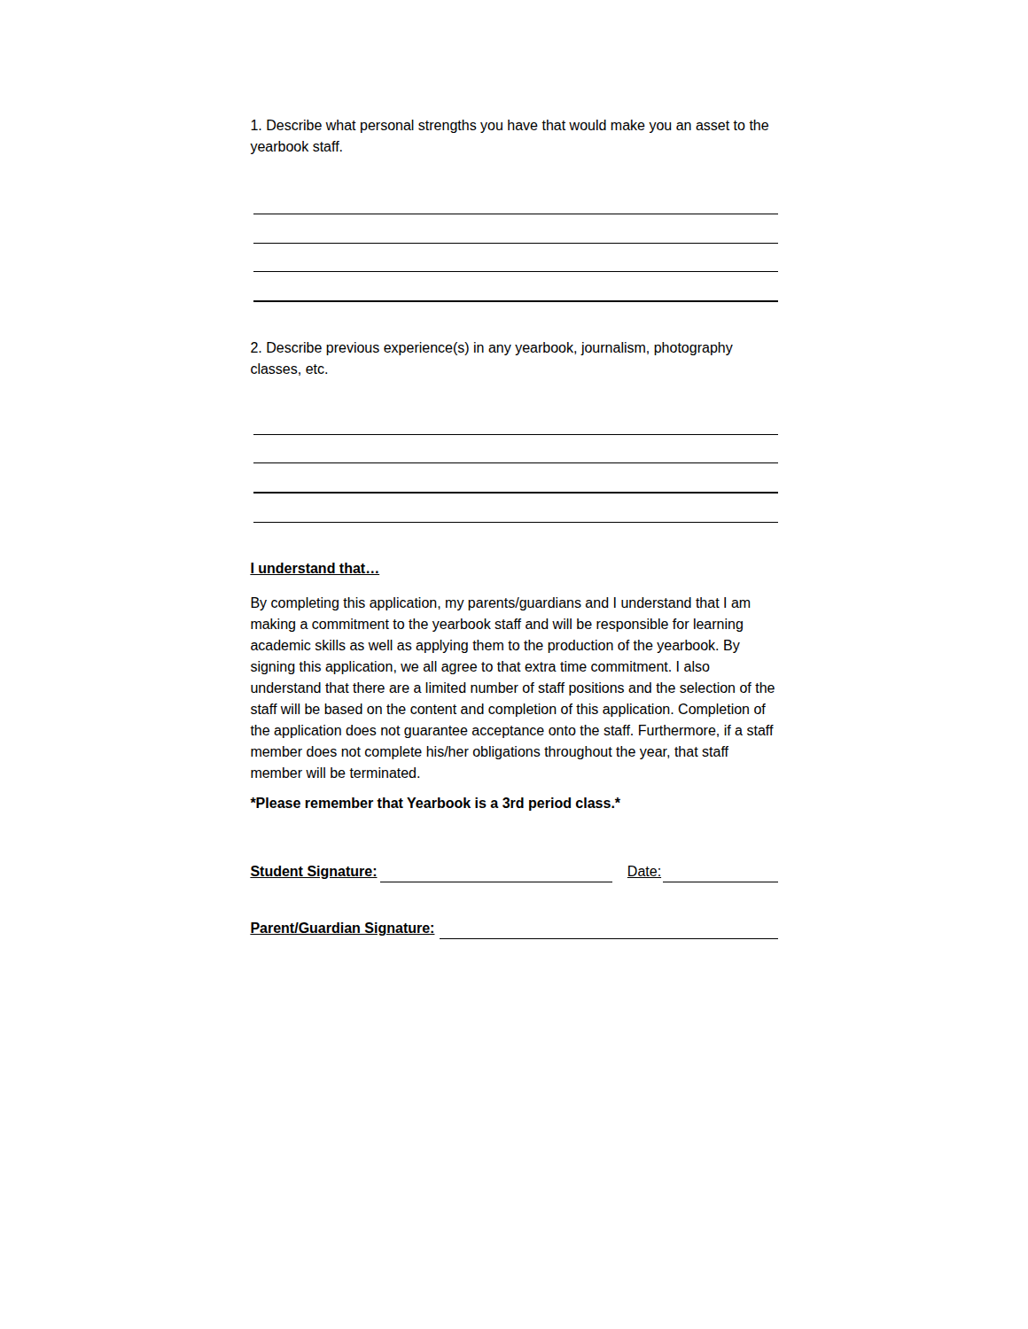1. Describe what personal strengths you have that would make you an asset to the yearbook staff.
2. Describe previous experience(s) in any yearbook, journalism, photography classes, etc.
I understand that…
By completing this application, my parents/guardians and I understand that I am making a commitment to the yearbook staff and will be responsible for learning academic skills as well as applying them to the production of the yearbook. By signing this application, we all agree to that extra time commitment. I also understand that there are a limited number of staff positions and the selection of the staff will be based on the content and completion of this application. Completion of the application does not guarantee acceptance onto the staff. Furthermore, if a staff member does not complete his/her obligations throughout the year, that staff member will be terminated.
*Please remember that Yearbook is a 3rd period class.*
Student Signature: Date:
Parent/Guardian Signature: